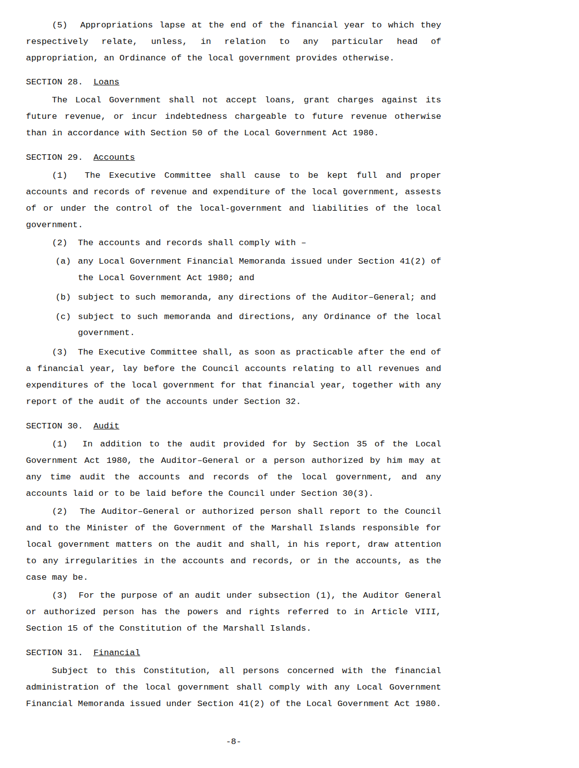(5) Appropriations lapse at the end of the financial year to which they respectively relate, unless, in relation to any particular head of appropriation, an Ordinance of the local government provides otherwise.
SECTION 28. Loans
The Local Government shall not accept loans, grant charges against its future revenue, or incur indebtedness chargeable to future revenue otherwise than in accordance with Section 50 of the Local Government Act 1980.
SECTION 29. Accounts
(1) The Executive Committee shall cause to be kept full and proper accounts and records of revenue and expenditure of the local government, assests of or under the control of the local‑government and liabilities of the local government.
(2) The accounts and records shall comply with –
any Local Government Financial Memoranda issued under Section 41(2) of the Local Government Act 1980; and
subject to such memoranda, any directions of the Auditor–General; and
subject to such memoranda and directions, any Ordinance of the local government.
(3) The Executive Committee shall, as soon as practicable after the end of a financial year, lay before the Council accounts relating to all revenues and expenditures of the local government for that financial year, together with any report of the audit of the accounts under Section 32.
SECTION 30. Audit
(1) In addition to the audit provided for by Section 35 of the Local Government Act 1980, the Auditor–General or a person authorized by him may at any time audit the accounts and records of the local government, and any accounts laid or to be laid before the Council under Section 30(3).
(2) The Auditor–General or authorized person shall report to the Council and to the Minister of the Government of the Marshall Islands responsible for local government matters on the audit and shall, in his report, draw attention to any irregularities in the accounts and records, or in the accounts, as the case may be.
(3) For the purpose of an audit under subsection (1), the Auditor General or authorized person has the powers and rights referred to in Article VIII, Section 15 of the Constitution of the Marshall Islands.
SECTION 31. Financial
Subject to this Constitution, all persons concerned with the financial administration of the local government shall comply with any Local Government Financial Memoranda issued under Section 41(2) of the Local Government Act 1980.
-8-